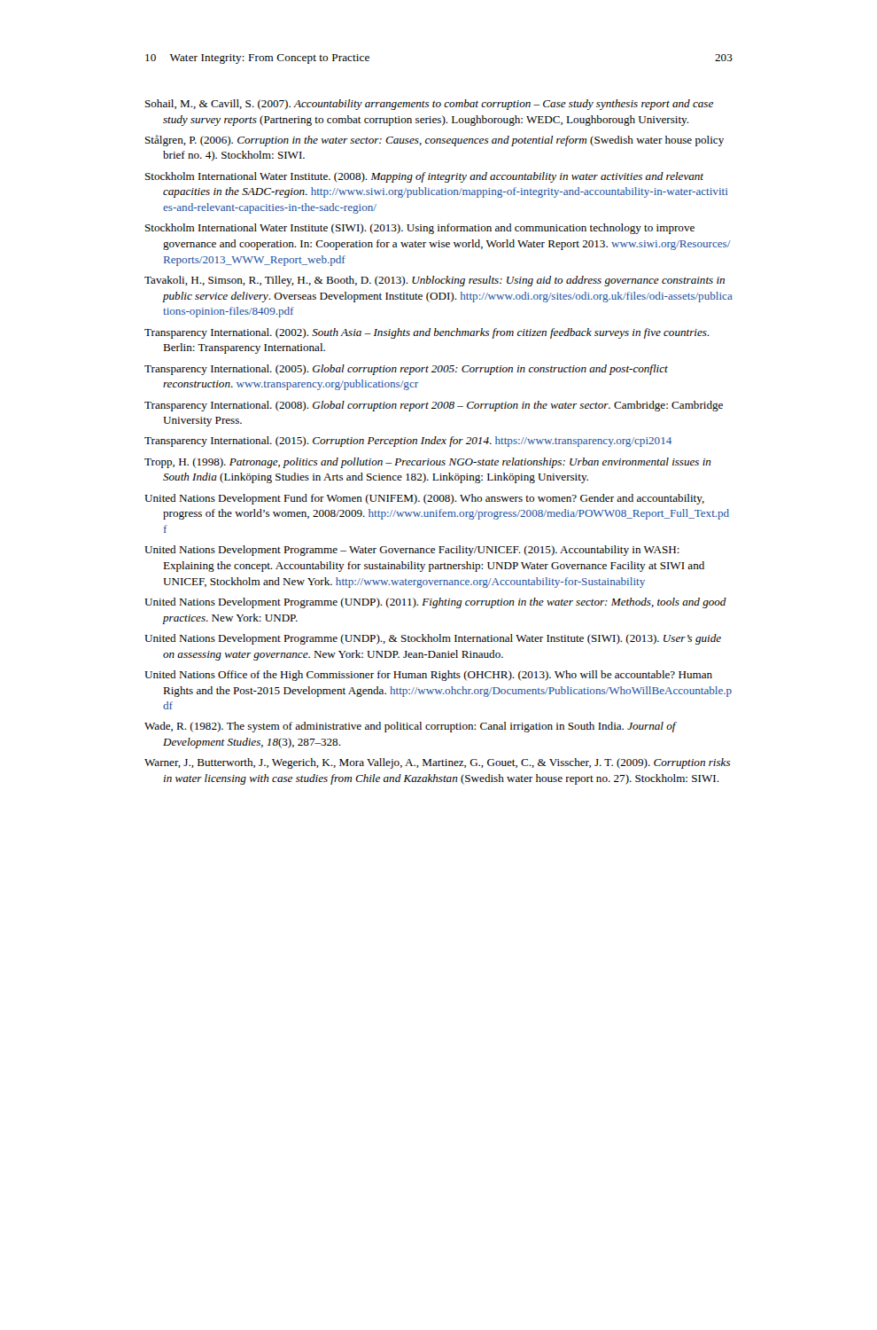10 Water Integrity: From Concept to Practice 203
Sohail, M., & Cavill, S. (2007). Accountability arrangements to combat corruption – Case study synthesis report and case study survey reports (Partnering to combat corruption series). Loughborough: WEDC, Loughborough University.
Stålgren, P. (2006). Corruption in the water sector: Causes, consequences and potential reform (Swedish water house policy brief no. 4). Stockholm: SIWI.
Stockholm International Water Institute. (2008). Mapping of integrity and accountability in water activities and relevant capacities in the SADC-region. http://www.siwi.org/publication/mapping-of-integrity-and-accountability-in-water-activities-and-relevant-capacities-in-the-sadc-region/
Stockholm International Water Institute (SIWI). (2013). Using information and communication technology to improve governance and cooperation. In: Cooperation for a water wise world, World Water Report 2013. www.siwi.org/Resources/Reports/2013_WWW_Report_web.pdf
Tavakoli, H., Simson, R., Tilley, H., & Booth, D. (2013). Unblocking results: Using aid to address governance constraints in public service delivery. Overseas Development Institute (ODI). http://www.odi.org/sites/odi.org.uk/files/odi-assets/publications-opinion-files/8409.pdf
Transparency International. (2002). South Asia – Insights and benchmarks from citizen feedback surveys in five countries. Berlin: Transparency International.
Transparency International. (2005). Global corruption report 2005: Corruption in construction and post-conflict reconstruction. www.transparency.org/publications/gcr
Transparency International. (2008). Global corruption report 2008 – Corruption in the water sector. Cambridge: Cambridge University Press.
Transparency International. (2015). Corruption Perception Index for 2014. https://www.transparency.org/cpi2014
Tropp, H. (1998). Patronage, politics and pollution – Precarious NGO-state relationships: Urban environmental issues in South India (Linköping Studies in Arts and Science 182). Linköping: Linköping University.
United Nations Development Fund for Women (UNIFEM). (2008). Who answers to women? Gender and accountability, progress of the world’s women, 2008/2009. http://www.unifem.org/progress/2008/media/POWW08_Report_Full_Text.pdf
United Nations Development Programme – Water Governance Facility/UNICEF. (2015). Accountability in WASH: Explaining the concept. Accountability for sustainability partnership: UNDP Water Governance Facility at SIWI and UNICEF, Stockholm and New York. http://www.watergovernance.org/Accountability-for-Sustainability
United Nations Development Programme (UNDP). (2011). Fighting corruption in the water sector: Methods, tools and good practices. New York: UNDP.
United Nations Development Programme (UNDP)., & Stockholm International Water Institute (SIWI). (2013). User’s guide on assessing water governance. New York: UNDP. Jean-Daniel Rinaudo.
United Nations Office of the High Commissioner for Human Rights (OHCHR). (2013). Who will be accountable? Human Rights and the Post-2015 Development Agenda. http://www.ohchr.org/Documents/Publications/WhoWillBeAccountable.pdf
Wade, R. (1982). The system of administrative and political corruption: Canal irrigation in South India. Journal of Development Studies, 18(3), 287–328.
Warner, J., Butterworth, J., Wegerich, K., Mora Vallejo, A., Martinez, G., Gouet, C., & Visscher, J. T. (2009). Corruption risks in water licensing with case studies from Chile and Kazakhstan (Swedish water house report no. 27). Stockholm: SIWI.